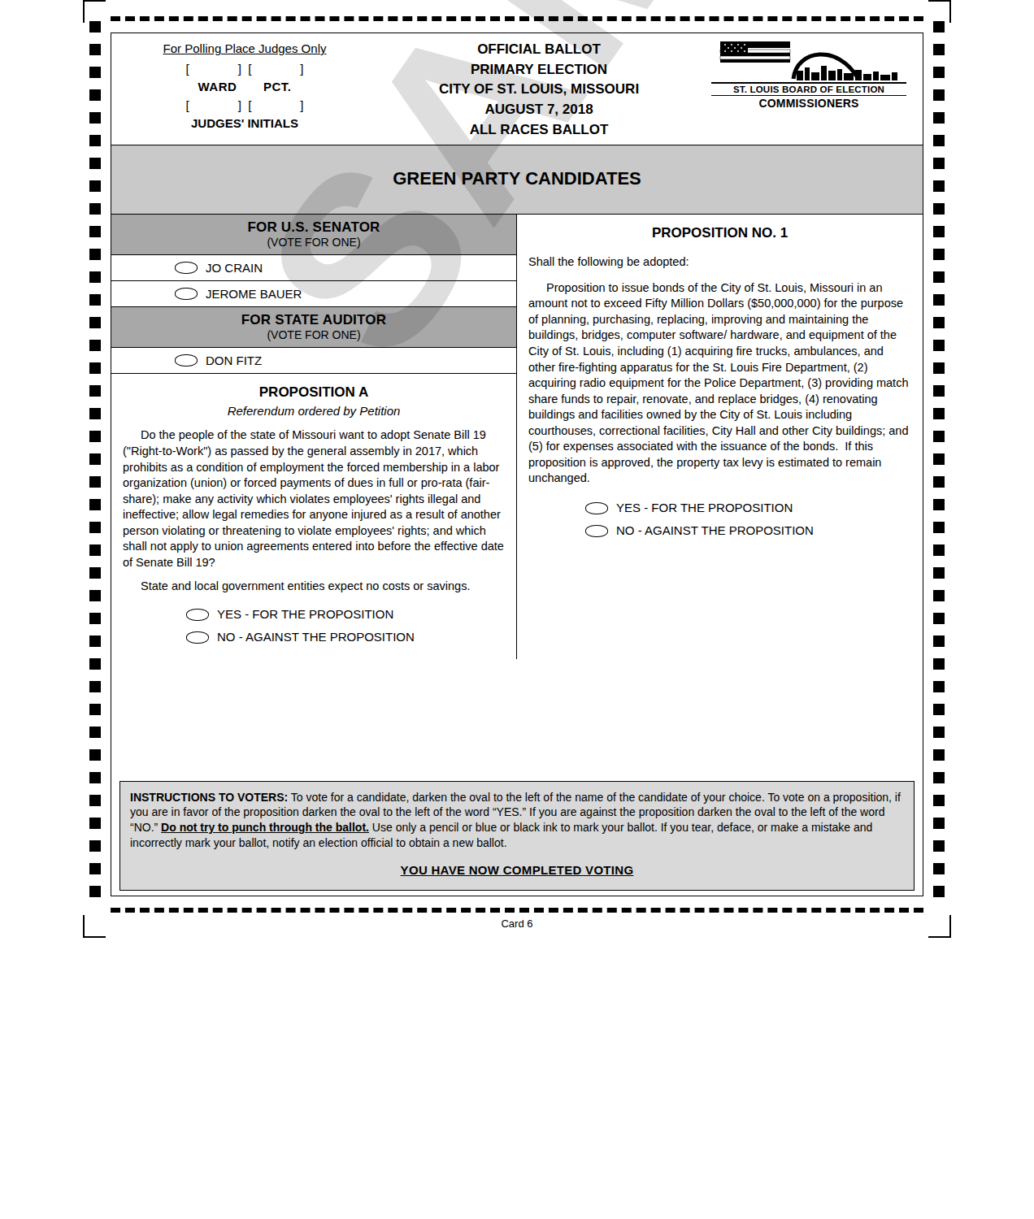SAMPLE
For Polling Place Judges Only
[ ] [ ]
WARD PCT.
[ ] [ ]
JUDGES' INITIALS
OFFICIAL BALLOT
PRIMARY ELECTION
CITY OF ST. LOUIS, MISSOURI
AUGUST 7, 2018
ALL RACES BALLOT
ST. LOUIS BOARD OF ELECTION
COMMISSIONERS
GREEN PARTY CANDIDATES
FOR U.S. SENATOR
(VOTE FOR ONE)
JO CRAIN
JEROME BAUER
FOR STATE AUDITOR
(VOTE FOR ONE)
DON FITZ
PROPOSITION A
Referendum ordered by Petition
Do the people of the state of Missouri want to adopt Senate Bill 19 ("Right-to-Work") as passed by the general assembly in 2017, which prohibits as a condition of employment the forced membership in a labor organization (union) or forced payments of dues in full or pro-rata (fair-share); make any activity which violates employees' rights illegal and ineffective; allow legal remedies for anyone injured as a result of another person violating or threatening to violate employees' rights; and which shall not apply to union agreements entered into before the effective date of Senate Bill 19?
State and local government entities expect no costs or savings.
YES - FOR THE PROPOSITION
NO - AGAINST THE PROPOSITION
PROPOSITION NO. 1
Shall the following be adopted:
Proposition to issue bonds of the City of St. Louis, Missouri in an amount not to exceed Fifty Million Dollars ($50,000,000) for the purpose of planning, purchasing, replacing, improving and maintaining the buildings, bridges, computer software/ hardware, and equipment of the City of St. Louis, including (1) acquiring fire trucks, ambulances, and other fire-fighting apparatus for the St. Louis Fire Department, (2) acquiring radio equipment for the Police Department, (3) providing match share funds to repair, renovate, and replace bridges, (4) renovating buildings and facilities owned by the City of St. Louis including courthouses, correctional facilities, City Hall and other City buildings; and (5) for expenses associated with the issuance of the bonds. If this proposition is approved, the property tax levy is estimated to remain unchanged.
YES - FOR THE PROPOSITION
NO - AGAINST THE PROPOSITION
INSTRUCTIONS TO VOTERS: To vote for a candidate, darken the oval to the left of the name of the candidate of your choice. To vote on a proposition, if you are in favor of the proposition darken the oval to the left of the word “YES.” If you are against the proposition darken the oval to the left of the word “NO.” Do not try to punch through the ballot. Use only a pencil or blue or black ink to mark your ballot. If you tear, deface, or make a mistake and incorrectly mark your ballot, notify an election official to obtain a new ballot.
YOU HAVE NOW COMPLETED VOTING
Card 6